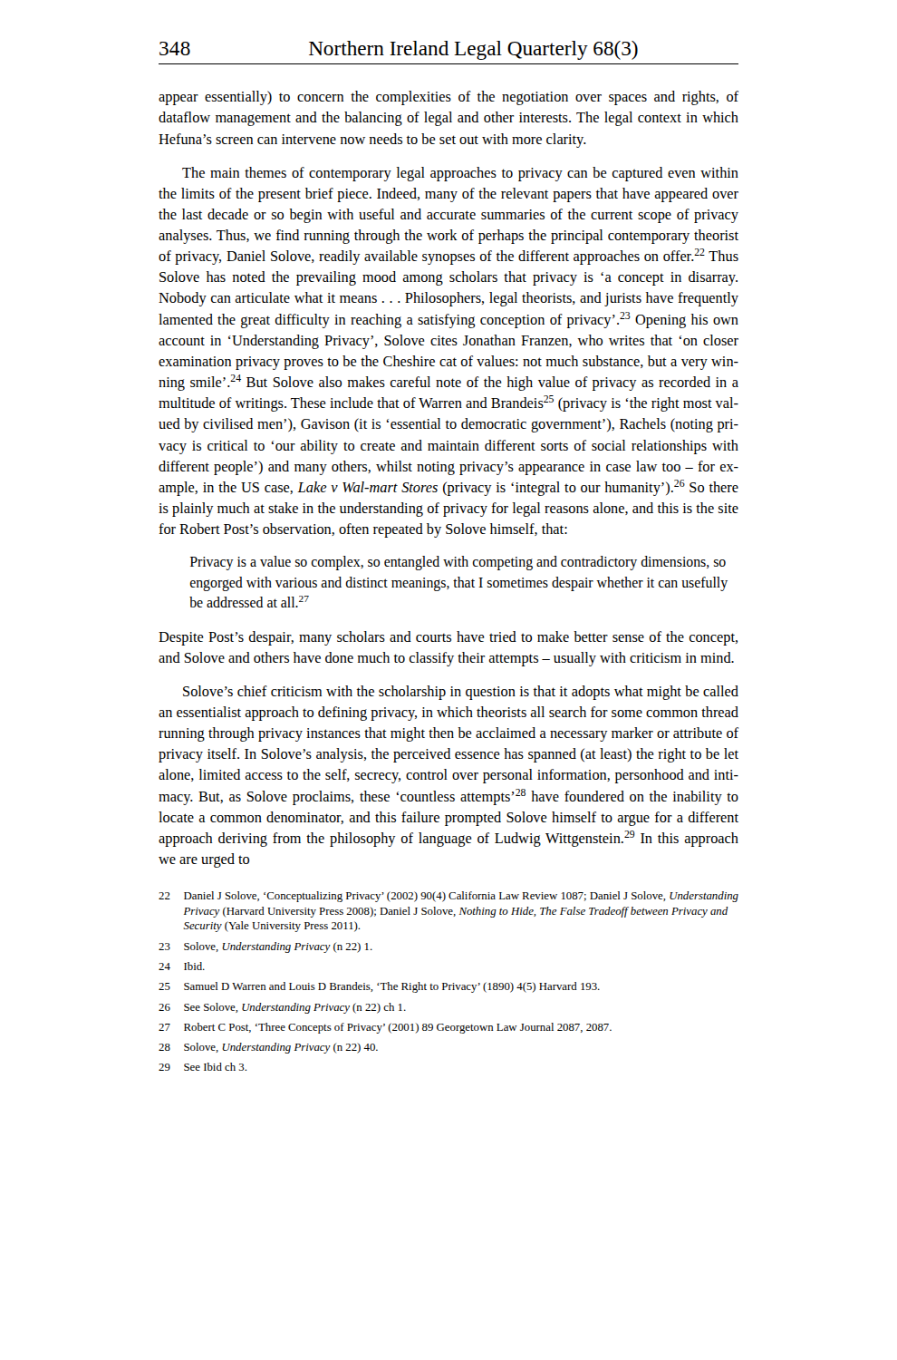348 Northern Ireland Legal Quarterly 68(3)
appear essentially) to concern the complexities of the negotiation over spaces and rights, of dataflow management and the balancing of legal and other interests. The legal context in which Hefuna’s screen can intervene now needs to be set out with more clarity.
The main themes of contemporary legal approaches to privacy can be captured even within the limits of the present brief piece. Indeed, many of the relevant papers that have appeared over the last decade or so begin with useful and accurate summaries of the current scope of privacy analyses. Thus, we find running through the work of perhaps the principal contemporary theorist of privacy, Daniel Solove, readily available synopses of the different approaches on offer.22 Thus Solove has noted the prevailing mood among scholars that privacy is ‘a concept in disarray. Nobody can articulate what it means . . . Philosophers, legal theorists, and jurists have frequently lamented the great difficulty in reaching a satisfying conception of privacy’.23 Opening his own account in ‘Understanding Privacy’, Solove cites Jonathan Franzen, who writes that ‘on closer examination privacy proves to be the Cheshire cat of values: not much substance, but a very winning smile’.24 But Solove also makes careful note of the high value of privacy as recorded in a multitude of writings. These include that of Warren and Brandeis25 (privacy is ‘the right most valued by civilised men’), Gavison (it is ‘essential to democratic government’), Rachels (noting privacy is critical to ‘our ability to create and maintain different sorts of social relationships with different people’) and many others, whilst noting privacy’s appearance in case law too – for example, in the US case, Lake v Wal-mart Stores (privacy is ‘integral to our humanity’).26 So there is plainly much at stake in the understanding of privacy for legal reasons alone, and this is the site for Robert Post’s observation, often repeated by Solove himself, that:
Privacy is a value so complex, so entangled with competing and contradictory dimensions, so engorged with various and distinct meanings, that I sometimes despair whether it can usefully be addressed at all.27
Despite Post’s despair, many scholars and courts have tried to make better sense of the concept, and Solove and others have done much to classify their attempts – usually with criticism in mind.
Solove’s chief criticism with the scholarship in question is that it adopts what might be called an essentialist approach to defining privacy, in which theorists all search for some common thread running through privacy instances that might then be acclaimed a necessary marker or attribute of privacy itself. In Solove’s analysis, the perceived essence has spanned (at least) the right to be let alone, limited access to the self, secrecy, control over personal information, personhood and intimacy. But, as Solove proclaims, these ‘countless attempts’28 have foundered on the inability to locate a common denominator, and this failure prompted Solove himself to argue for a different approach deriving from the philosophy of language of Ludwig Wittgenstein.29 In this approach we are urged to
22 Daniel J Solove, ‘Conceptualizing Privacy’ (2002) 90(4) California Law Review 1087; Daniel J Solove, Understanding Privacy (Harvard University Press 2008); Daniel J Solove, Nothing to Hide, The False Tradeoff between Privacy and Security (Yale University Press 2011).
23 Solove, Understanding Privacy (n 22) 1.
24 Ibid.
25 Samuel D Warren and Louis D Brandeis, ‘The Right to Privacy’ (1890) 4(5) Harvard 193.
26 See Solove, Understanding Privacy (n 22) ch 1.
27 Robert C Post, ‘Three Concepts of Privacy’ (2001) 89 Georgetown Law Journal 2087, 2087.
28 Solove, Understanding Privacy (n 22) 40.
29 See Ibid ch 3.